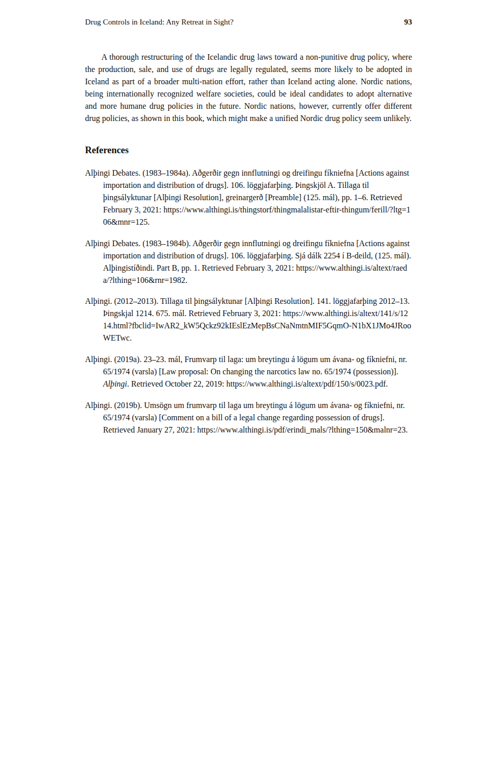Drug Controls in Iceland: Any Retreat in Sight? 93
A thorough restructuring of the Icelandic drug laws toward a non-punitive drug policy, where the production, sale, and use of drugs are legally regulated, seems more likely to be adopted in Iceland as part of a broader multi-nation effort, rather than Iceland acting alone. Nordic nations, being internationally recognized welfare societies, could be ideal candidates to adopt alternative and more humane drug policies in the future. Nordic nations, however, currently offer different drug policies, as shown in this book, which might make a unified Nordic drug policy seem unlikely.
References
Alþingi Debates. (1983–1984a). Aðgerðir gegn innflutningi og dreifingu fíkniefna [Actions against importation and distribution of drugs]. 106. löggjafarþing. Þingskjöl A. Tillaga til þingsályktunar [Alþingi Resolution], greinargerð [Preamble] (125. mál), pp. 1–6. Retrieved February 3, 2021: https://www.althingi.is/thingstorf/thingmalalistar-eftir-thingum/ferill/?ltg=106&mnr=125.
Alþingi Debates. (1983–1984b). Aðgerðir gegn innflutningi og dreifingu fíkniefna [Actions against importation and distribution of drugs]. 106. löggjafarþing. Sjá dálk 2254 í B-deild, (125. mál). Alþingistíðindi. Part B, pp. 1. Retrieved February 3, 2021: https://www.althingi.is/altext/raeda/?lthing=106&rnr=1982.
Alþingi. (2012–2013). Tillaga til þingsályktunar [Alþingi Resolution]. 141. löggjafarþing 2012–13. Þingskjal 1214. 675. mál. Retrieved February 3, 2021: https://www.althingi.is/altext/141/s/1214.html?fbclid=IwAR2_kW5Qckz92kIEslEzMepBsCNaNmtnMIF5GqmO-N1bX1JMo4JRooWETwc.
Alþingi. (2019a). 23–23. mál, Frumvarp til laga: um breytingu á lögum um ávana- og fíkniefni, nr. 65/1974 (varsla) [Law proposal: On changing the narcotics law no. 65/1974 (possession)]. Alþingi. Retrieved October 22, 2019: https://www.althingi.is/altext/pdf/150/s/0023.pdf.
Alþingi. (2019b). Umsögn um frumvarp til laga um breytingu á lögum um ávana- og fíkniefni, nr. 65/1974 (varsla) [Comment on a bill of a legal change regarding possession of drugs]. Retrieved January 27, 2021: https://www.althingi.is/pdf/erindi_mals/?lthing=150&malnr=23.